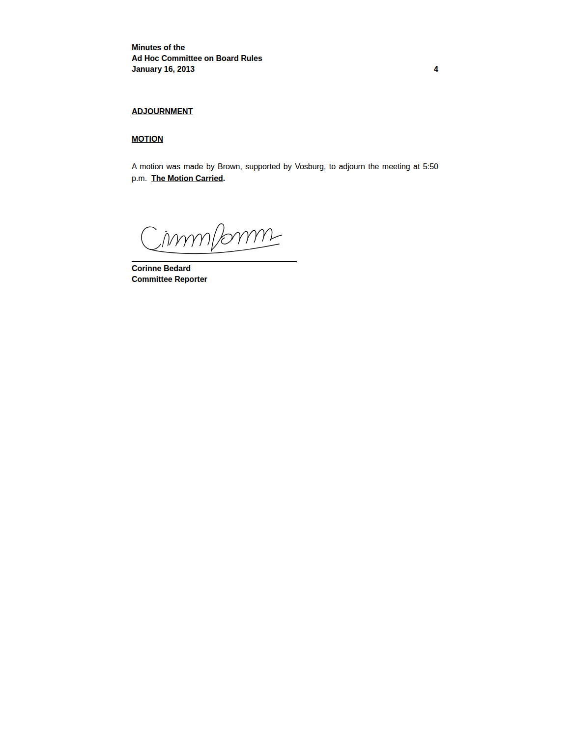Minutes of the Ad Hoc Committee on Board Rules
January 16, 2013 4
ADJOURNMENT
MOTION
A motion was made by Brown, supported by Vosburg, to adjourn the meeting at 5:50 p.m. The Motion Carried.
Corinne Bedard Committee Reporter